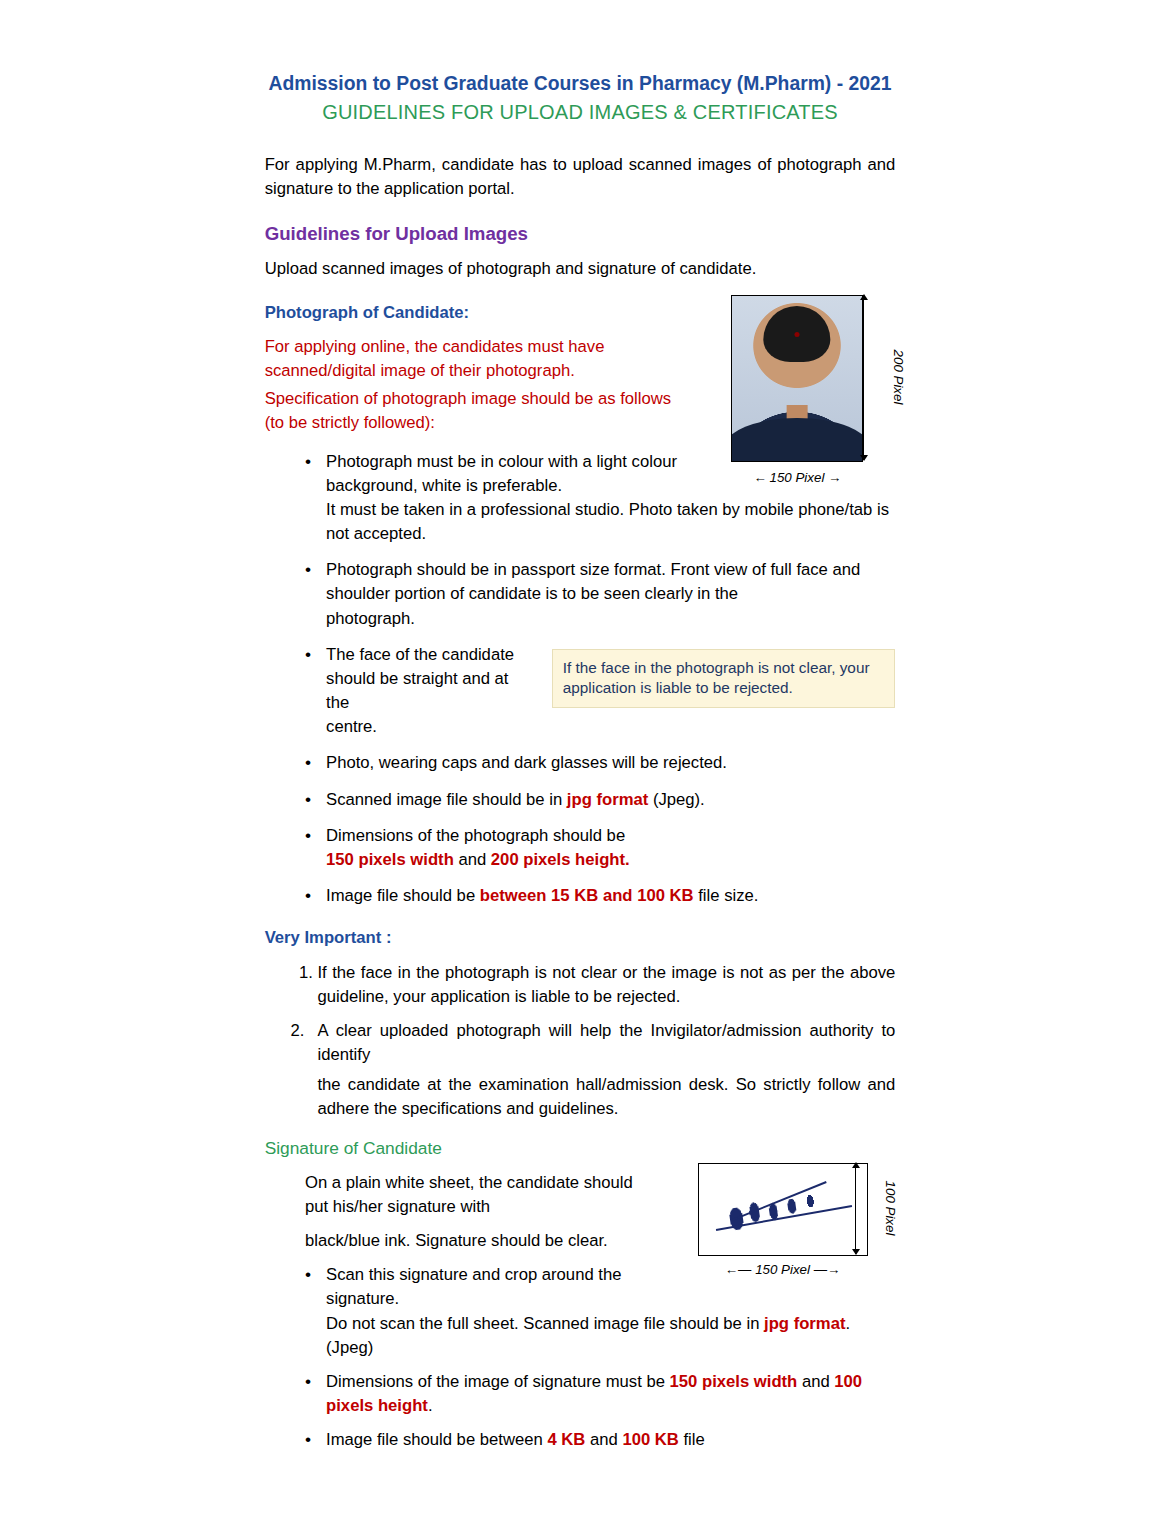Admission to Post Graduate Courses in Pharmacy (M.Pharm) - 2021
GUIDELINES FOR UPLOAD IMAGES & CERTIFICATES
For applying M.Pharm, candidate has to upload scanned images of photograph and signature to the application portal.
Guidelines for Upload Images
Upload scanned images of photograph and signature of candidate.
200 Pixel
← 150 Pixel →
Photograph of Candidate:
For applying online, the candidates must have scanned/digital image of their photograph.
Specification of photograph image should be as follows (to be strictly followed):
Photograph must be in colour with a light colour background, white is preferable. It must be taken in a professional studio. Photo taken by mobile phone/tab is not accepted.
Photograph should be in passport size format. Front view of full face and shoulder portion of candidate is to be seen clearly in the photograph.
If the face in the photograph is not clear, your application is liable to be rejected.
The face of the candidate should be straight and at the centre.
Photo, wearing caps and dark glasses will be rejected.
Scanned image file should be in jpg format (Jpeg).
Dimensions of the photograph should be 150 pixels width and 200 pixels height.
Image file should be between 15 KB and 100 KB file size.
Very Important :
If the face in the photograph is not clear or the image is not as per the above guideline, your application is liable to be rejected.
A clear uploaded photograph will help the Invigilator/admission authority to identify
the candidate at the examination hall/admission desk. So strictly follow and adhere the specifications and guidelines.
Signature of Candidate
100 Pixel
←— 150 Pixel —→
On a plain white sheet, the candidate should put his/her signature with
black/blue ink. Signature should be clear.
Scan this signature and crop around the signature. Do not scan the full sheet. Scanned image file should be in jpg format. (Jpeg)
Dimensions of the image of signature must be 150 pixels width and 100 pixels height.
Image file should be between 4 KB and 100 KB file